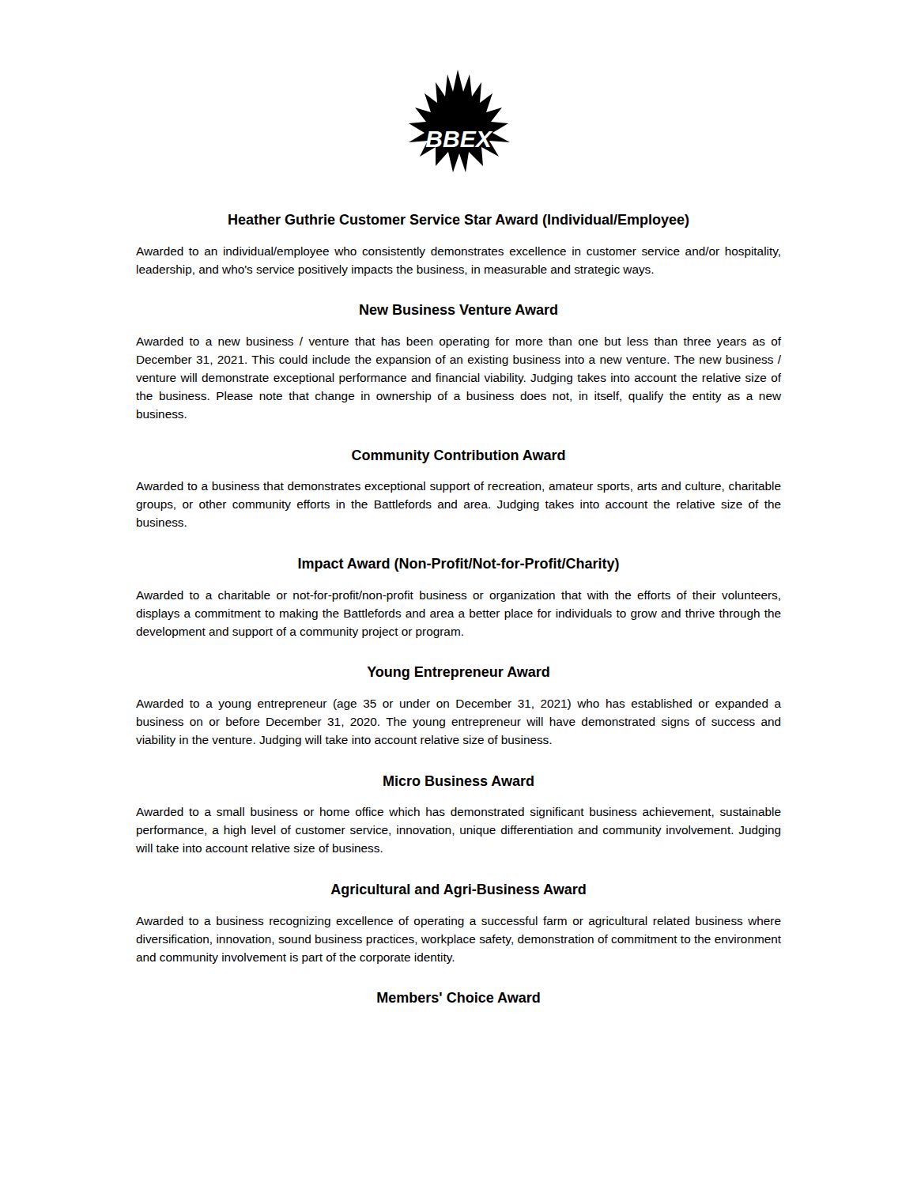BBEX
Heather Guthrie Customer Service Star Award (Individual/Employee)
Awarded to an individual/employee who consistently demonstrates excellence in customer service and/or hospitality, leadership, and who's service positively impacts the business, in measurable and strategic ways.
New Business Venture Award
Awarded to a new business / venture that has been operating for more than one but less than three years as of December 31, 2021. This could include the expansion of an existing business into a new venture. The new business / venture will demonstrate exceptional performance and financial viability. Judging takes into account the relative size of the business. Please note that change in ownership of a business does not, in itself, qualify the entity as a new business.
Community Contribution Award
Awarded to a business that demonstrates exceptional support of recreation, amateur sports, arts and culture, charitable groups, or other community efforts in the Battlefords and area. Judging takes into account the relative size of the business.
Impact Award (Non-Profit/Not-for-Profit/Charity)
Awarded to a charitable or not-for-profit/non-profit business or organization that with the efforts of their volunteers, displays a commitment to making the Battlefords and area a better place for individuals to grow and thrive through the development and support of a community project or program.
Young Entrepreneur Award
Awarded to a young entrepreneur (age 35 or under on December 31, 2021) who has established or expanded a business on or before December 31, 2020. The young entrepreneur will have demonstrated signs of success and viability in the venture. Judging will take into account relative size of business.
Micro Business Award
Awarded to a small business or home office which has demonstrated significant business achievement, sustainable performance, a high level of customer service, innovation, unique differentiation and community involvement. Judging will take into account relative size of business.
Agricultural and Agri-Business Award
Awarded to a business recognizing excellence of operating a successful farm or agricultural related business where diversification, innovation, sound business practices, workplace safety, demonstration of commitment to the environment and community involvement is part of the corporate identity.
Members' Choice Award